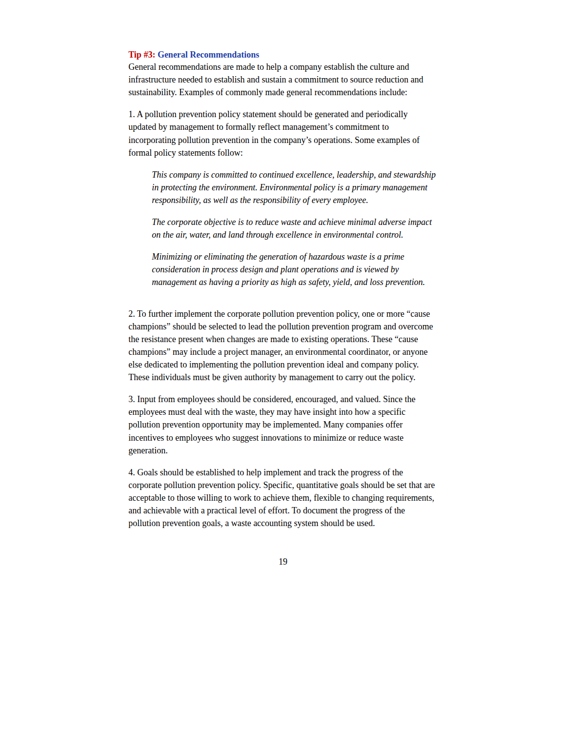Tip #3: General Recommendations
General recommendations are made to help a company establish the culture and infrastructure needed to establish and sustain a commitment to source reduction and sustainability. Examples of commonly made general recommendations include:
1. A pollution prevention policy statement should be generated and periodically updated by management to formally reflect management’s commitment to incorporating pollution prevention in the company’s operations. Some examples of formal policy statements follow:
This company is committed to continued excellence, leadership, and stewardship in protecting the environment. Environmental policy is a primary management responsibility, as well as the responsibility of every employee.
The corporate objective is to reduce waste and achieve minimal adverse impact on the air, water, and land through excellence in environmental control.
Minimizing or eliminating the generation of hazardous waste is a prime consideration in process design and plant operations and is viewed by management as having a priority as high as safety, yield, and loss prevention.
2. To further implement the corporate pollution prevention policy, one or more “cause champions” should be selected to lead the pollution prevention program and overcome the resistance present when changes are made to existing operations. These “cause champions” may include a project manager, an environmental coordinator, or anyone else dedicated to implementing the pollution prevention ideal and company policy. These individuals must be given authority by management to carry out the policy.
3. Input from employees should be considered, encouraged, and valued. Since the employees must deal with the waste, they may have insight into how a specific pollution prevention opportunity may be implemented. Many companies offer incentives to employees who suggest innovations to minimize or reduce waste generation.
4. Goals should be established to help implement and track the progress of the corporate pollution prevention policy. Specific, quantitative goals should be set that are acceptable to those willing to work to achieve them, flexible to changing requirements, and achievable with a practical level of effort. To document the progress of the pollution prevention goals, a waste accounting system should be used.
19